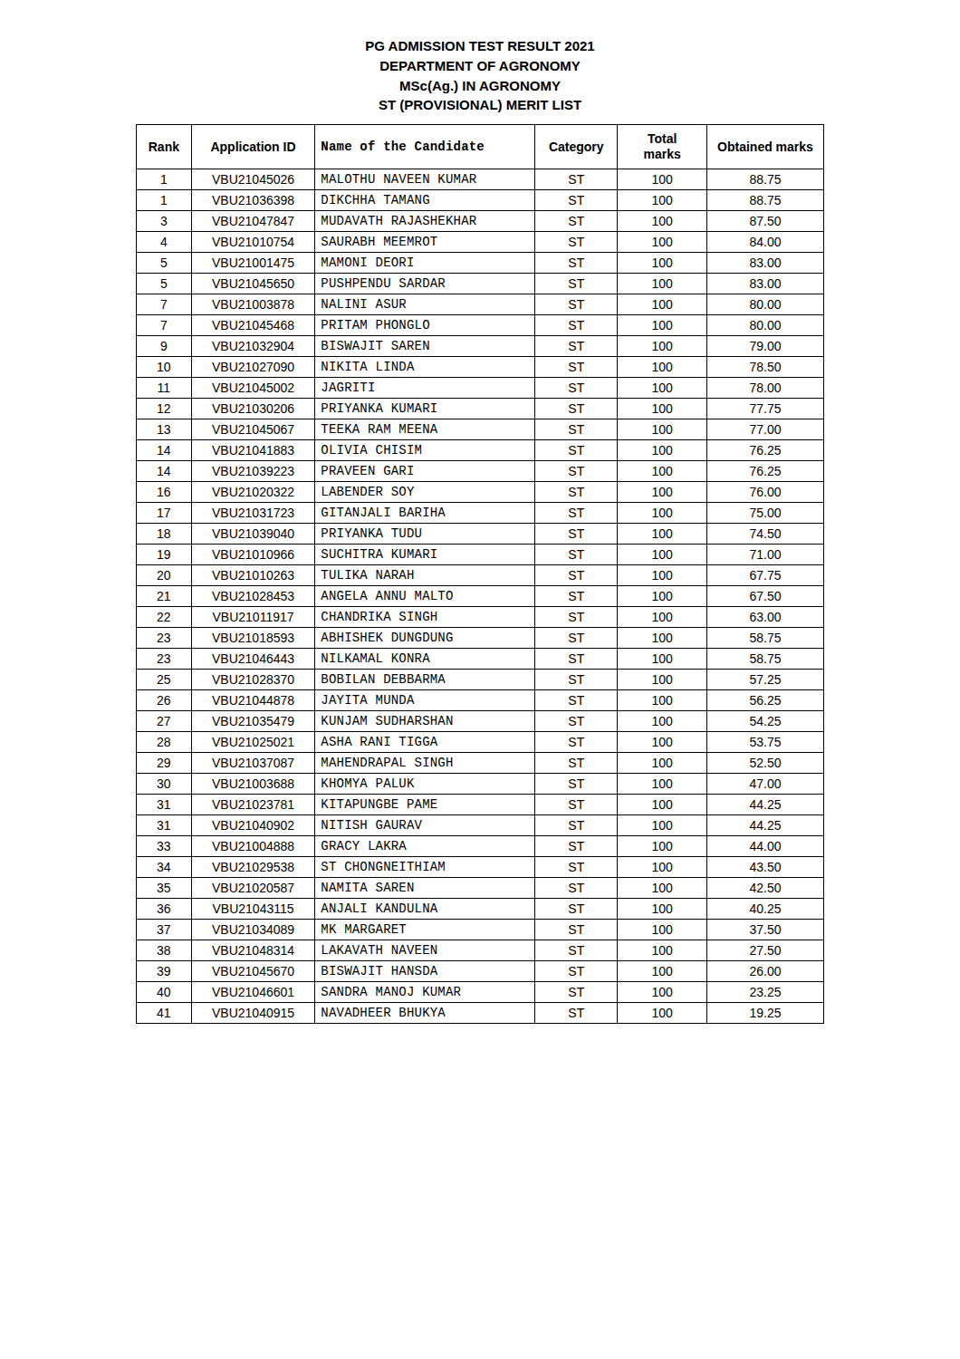PG ADMISSION TEST RESULT 2021 DEPARTMENT OF AGRONOMY MSc(Ag.) IN AGRONOMY ST (PROVISIONAL) MERIT LIST
ST (Provisional) Merit List
| Rank | Application ID | Name of the Candidate | Category | Total marks | Obtained marks |
| --- | --- | --- | --- | --- | --- |
| 1 | VBU21045026 | MALOTHU NAVEEN KUMAR | ST | 100 | 88.75 |
| 1 | VBU21036398 | DIKCHHA TAMANG | ST | 100 | 88.75 |
| 3 | VBU21047847 | MUDAVATH RAJASHEKHAR | ST | 100 | 87.50 |
| 4 | VBU21010754 | SAURABH MEEMROT | ST | 100 | 84.00 |
| 5 | VBU21001475 | MAMONI DEORI | ST | 100 | 83.00 |
| 5 | VBU21045650 | PUSHPENDU SARDAR | ST | 100 | 83.00 |
| 7 | VBU21003878 | NALINI ASUR | ST | 100 | 80.00 |
| 7 | VBU21045468 | PRITAM PHONGLO | ST | 100 | 80.00 |
| 9 | VBU21032904 | BISWAJIT SAREN | ST | 100 | 79.00 |
| 10 | VBU21027090 | NIKITA LINDA | ST | 100 | 78.50 |
| 11 | VBU21045002 | JAGRITI | ST | 100 | 78.00 |
| 12 | VBU21030206 | PRIYANKA KUMARI | ST | 100 | 77.75 |
| 13 | VBU21045067 | TEEKA RAM MEENA | ST | 100 | 77.00 |
| 14 | VBU21041883 | OLIVIA CHISIM | ST | 100 | 76.25 |
| 14 | VBU21039223 | PRAVEEN GARI | ST | 100 | 76.25 |
| 16 | VBU21020322 | LABENDER SOY | ST | 100 | 76.00 |
| 17 | VBU21031723 | GITANJALI BARIHA | ST | 100 | 75.00 |
| 18 | VBU21039040 | PRIYANKA TUDU | ST | 100 | 74.50 |
| 19 | VBU21010966 | SUCHITRA KUMARI | ST | 100 | 71.00 |
| 20 | VBU21010263 | TULIKA NARAH | ST | 100 | 67.75 |
| 21 | VBU21028453 | ANGELA ANNU MALTO | ST | 100 | 67.50 |
| 22 | VBU21011917 | CHANDRIKA SINGH | ST | 100 | 63.00 |
| 23 | VBU21018593 | ABHISHEK DUNGDUNG | ST | 100 | 58.75 |
| 23 | VBU21046443 | NILKAMAL KONRA | ST | 100 | 58.75 |
| 25 | VBU21028370 | BOBILAN DEBBARMA | ST | 100 | 57.25 |
| 26 | VBU21044878 | JAYITA MUNDA | ST | 100 | 56.25 |
| 27 | VBU21035479 | KUNJAM SUDHARSHAN | ST | 100 | 54.25 |
| 28 | VBU21025021 | ASHA RANI TIGGA | ST | 100 | 53.75 |
| 29 | VBU21037087 | MAHENDRAPAL SINGH | ST | 100 | 52.50 |
| 30 | VBU21003688 | KHOMYA PALUK | ST | 100 | 47.00 |
| 31 | VBU21023781 | KITAPUNGBE PAME | ST | 100 | 44.25 |
| 31 | VBU21040902 | NITISH GAURAV | ST | 100 | 44.25 |
| 33 | VBU21004888 | GRACY LAKRA | ST | 100 | 44.00 |
| 34 | VBU21029538 | ST CHONGNEITHIAM | ST | 100 | 43.50 |
| 35 | VBU21020587 | NAMITA SAREN | ST | 100 | 42.50 |
| 36 | VBU21043115 | ANJALI KANDULNA | ST | 100 | 40.25 |
| 37 | VBU21034089 | MK MARGARET | ST | 100 | 37.50 |
| 38 | VBU21048314 | LAKAVATH NAVEEN | ST | 100 | 27.50 |
| 39 | VBU21045670 | BISWAJIT HANSDA | ST | 100 | 26.00 |
| 40 | VBU21046601 | SANDRA MANOJ KUMAR | ST | 100 | 23.25 |
| 41 | VBU21040915 | NAVADHEER BHUKYA | ST | 100 | 19.25 |